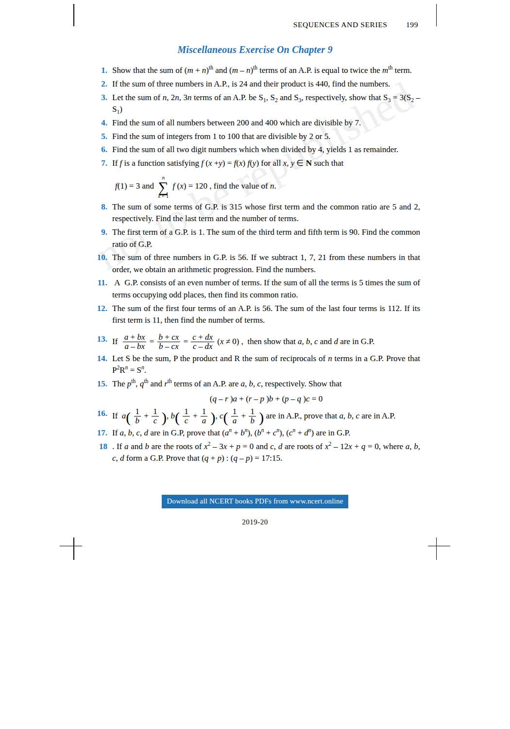not to be republished
SEQUENCES AND SERIES 199
Miscellaneous Exercise On Chapter 9
1. Show that the sum of (m + n)th and (m – n)th terms of an A.P. is equal to twice the mth term.
2. If the sum of three numbers in A.P., is 24 and their product is 440, find the numbers.
3. Let the sum of n, 2n, 3n terms of an A.P. be S1, S2 and S3, respectively, show that S3 = 3(S2 – S1)
4. Find the sum of all numbers between 200 and 400 which are divisible by 7.
5. Find the sum of integers from 1 to 100 that are divisible by 2 or 5.
6. Find the sum of all two digit numbers which when divided by 4, yields 1 as remainder.
7. If f is a function satisfying f (x +y) = f(x) f(y) for all x, y ∈ N such that f(1) = 3 and n ∑ x = 1 f (x) = 120 , find the value of n.
8. The sum of some terms of G.P. is 315 whose first term and the common ratio are 5 and 2, respectively. Find the last term and the number of terms.
9. The first term of a G.P. is 1. The sum of the third term and fifth term is 90. Find the common ratio of G.P.
10. The sum of three numbers in G.P. is 56. If we subtract 1, 7, 21 from these numbers in that order, we obtain an arithmetic progression. Find the numbers.
11. A G.P. consists of an even number of terms. If the sum of all the terms is 5 times the sum of terms occupying odd places, then find its common ratio.
12. The sum of the first four terms of an A.P. is 56. The sum of the last four terms is 112. If its first term is 11, then find the number of terms.
13. If a + bx a – bx = b + cx b – cx = c + dx c – dx (x ≠ 0) , then show that a, b, c and d are in G.P.
14. Let S be the sum, P the product and R the sum of reciprocals of n terms in a G.P. Prove that P2Rn = Sn.
15. The pth, qth and rth terms of an A.P. are a, b, c, respectively. Show that (q – r )a + (r – p )b + (p – q )c = 0
16. If a( 1 b + 1 c ), b( 1 c + 1 a ), c( 1 a + 1 b ) are in A.P., prove that a, b, c are in A.P.
17. If a, b, c, d are in G.P, prove that (an + bn), (bn + cn), (cn + dn) are in G.P.
18. If a and b are the roots of x2 – 3x + p = 0 and c, d are roots of x2 – 12x + q = 0, where a, b, c, d form a G.P. Prove that (q + p) : (q – p) = 17:15.
Download all NCERT books PDFs from www.ncert.online
2019-20